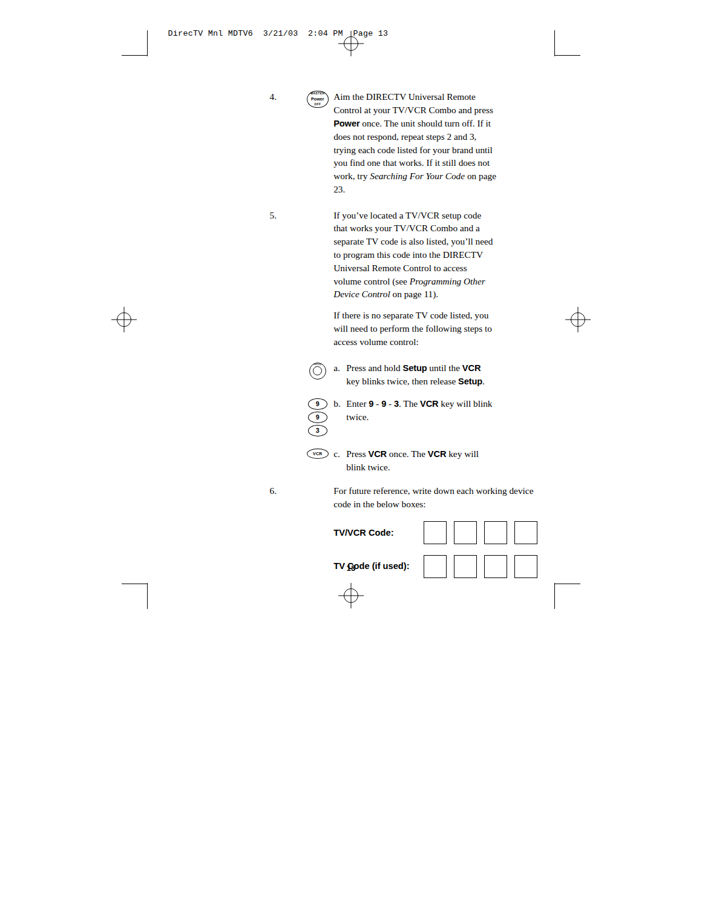DirecTV Mnl MDTV6 3/21/03 2:04 PM Page 13
4.
MASTER Power OFF
Aim the DIRECTV Universal Remote Control at your TV/VCR Combo and press Power once. The unit should turn off. If it does not respond, repeat steps 2 and 3, trying each code listed for your brand until you find one that works. If it still does not work, try Searching For Your Code on page 23.
5.
If you’ve located a TV/VCR setup code that works your TV/VCR Combo and a separate TV code is also listed, you’ll need to program this code into the DIRECTV Universal Remote Control to access volume control (see Programming Other Device Control on page 11).
If there is no separate TV code listed, you will need to perform the following steps to access volume control:
setup
a.
Press and hold Setup until the VCR key blinks twice, then release Setup.
9
9
3
b.
Enter 9 - 9 - 3. The VCR key will blink twice.
VCR
c.
Press VCR once. The VCR key will blink twice.
6.
For future reference, write down each working device code in the below boxes:
TV/VCR Code:
TV Code (if used):
13